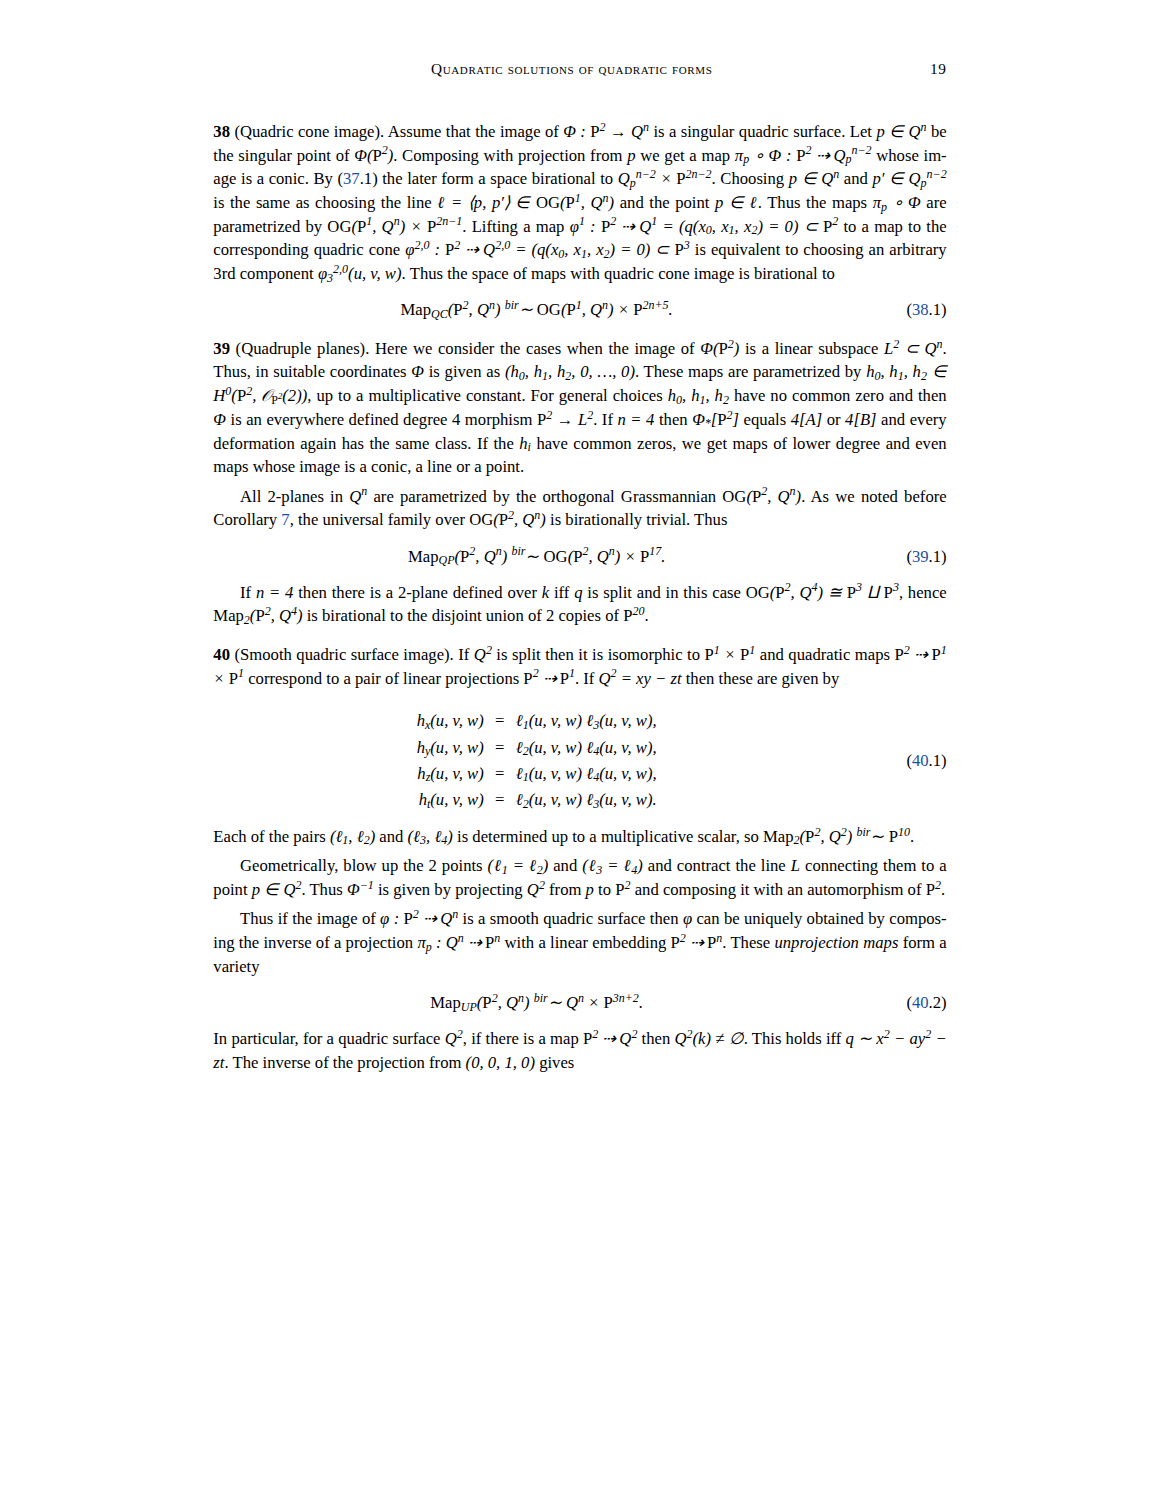Quadratic solutions of quadratic forms 19
38 (Quadric cone image). Assume that the image of Φ : P2 → Qn is a singular quadric surface. Let p ∈ Qn be the singular point of Φ(P2). Composing with projection from p we get a map πp ∘ Φ : P2 ⇢ Qpn−2 whose image is a conic. By (37.1) the later form a space birational to Qpn−2 × P2n−2. Choosing p ∈ Qn and p′ ∈ Qpn−2 is the same as choosing the line ℓ = ⟨p, p′⟩ ∈ OG(P1, Qn) and the point p ∈ ℓ. Thus the maps πp ∘ Φ are parametrized by OG(P1, Qn) × P2n−1. Lifting a map φ1 : P2 ⇢ Q1 = (q(x0, x1, x2) = 0) ⊂ P2 to a map to the corresponding quadric cone φ2,0 : P2 ⇢ Q2,0 = (q(x0, x1, x2) = 0) ⊂ P3 is equivalent to choosing an arbitrary 3rd component φ32,0(u, v, w). Thus the space of maps with quadric cone image is birational to
MapQC(P2, Qn) bir∼ OG(P1, Qn) × P2n+5. (38.1)
39 (Quadruple planes). Here we consider the cases when the image of Φ(P2) is a linear subspace L2 ⊂ Qn. Thus, in suitable coordinates Φ is given as (h0, h1, h2, 0, …, 0). These maps are parametrized by h0, h1, h2 ∈ H0(P2, 𝒪P2(2)), up to a multiplicative constant. For general choices h0, h1, h2 have no common zero and then Φ is an everywhere defined degree 4 morphism P2 → L2. If n = 4 then Φ*[P2] equals 4[A] or 4[B] and every deformation again has the same class. If the hi have common zeros, we get maps of lower degree and even maps whose image is a conic, a line or a point.
All 2-planes in Qn are parametrized by the orthogonal Grassmannian OG(P2, Qn). As we noted before Corollary 7, the universal family over OG(P2, Qn) is birationally trivial. Thus
MapQP(P2, Qn) bir∼ OG(P2, Qn) × P17. (39.1)
If n = 4 then there is a 2-plane defined over k iff q is split and in this case OG(P2, Q4) ≅ P3 ⨿ P3, hence Map2(P2, Q4) is birational to the disjoint union of 2 copies of P20.
40 (Smooth quadric surface image). If Q2 is split then it is isomorphic to P1 × P1 and quadratic maps P2 ⇢ P1 × P1 correspond to a pair of linear projections P2 ⇢ P1. If Q2 = xy − zt then these are given by
| h x (u, v, w) | = | ℓ 1 (u, v, w) ℓ 3 (u, v, w), |
| h y (u, v, w) | = | ℓ 2 (u, v, w) ℓ 4 (u, v, w), |
| h z (u, v, w) | = | ℓ 1 (u, v, w) ℓ 4 (u, v, w), |
| h t (u, v, w) | = | ℓ 2 (u, v, w) ℓ 3 (u, v, w). |
(40.1)
Each of the pairs (ℓ1, ℓ2) and (ℓ3, ℓ4) is determined up to a multiplicative scalar, so Map2(P2, Q2) bir∼ P10.
Geometrically, blow up the 2 points (ℓ1 = ℓ2) and (ℓ3 = ℓ4) and contract the line L connecting them to a point p ∈ Q2. Thus Φ−1 is given by projecting Q2 from p to P2 and composing it with an automorphism of P2.
Thus if the image of φ : P2 ⇢ Qn is a smooth quadric surface then φ can be uniquely obtained by composing the inverse of a projection πp : Qn ⇢ Pn with a linear embedding P2 ⇢ Pn. These unprojection maps form a variety
MapUP(P2, Qn) bir∼ Qn × P3n+2. (40.2)
In particular, for a quadric surface Q2, if there is a map P2 ⇢ Q2 then Q2(k) ≠ ∅. This holds iff q ∼ x2 − ay2 − zt. The inverse of the projection from (0, 0, 1, 0) gives